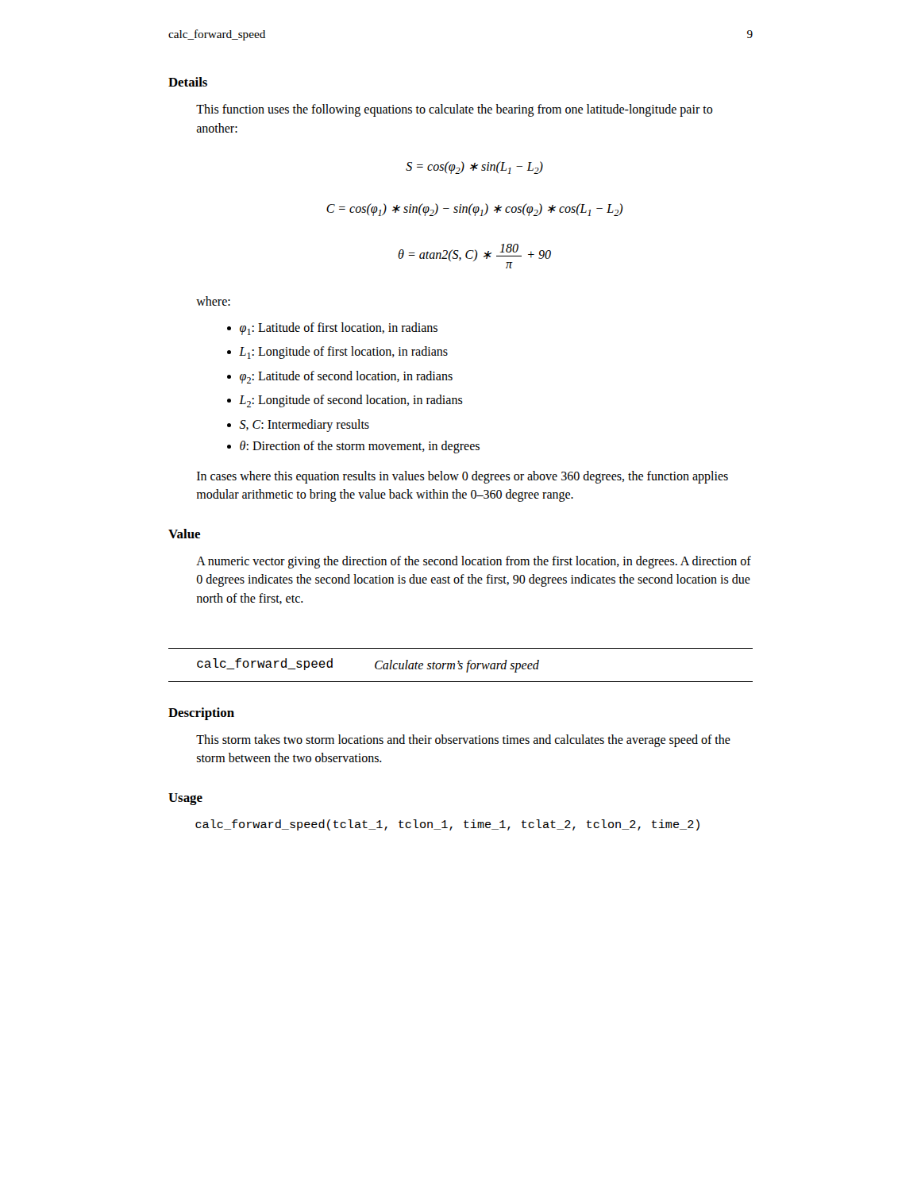calc_forward_speed 9
Details
This function uses the following equations to calculate the bearing from one latitude-longitude pair to another:
S = cos(φ2) ∗ sin(L1 − L2)
C = cos(φ1) ∗ sin(φ2) − sin(φ1) ∗ cos(φ2) ∗ cos(L1 − L2)
θ = atan2(S, C) ∗ 180 π + 90
where:
φ1: Latitude of first location, in radians
L1: Longitude of first location, in radians
φ2: Latitude of second location, in radians
L2: Longitude of second location, in radians
S, C: Intermediary results
θ: Direction of the storm movement, in degrees
In cases where this equation results in values below 0 degrees or above 360 degrees, the function applies modular arithmetic to bring the value back within the 0–360 degree range.
Value
A numeric vector giving the direction of the second location from the first location, in degrees. A direction of 0 degrees indicates the second location is due east of the first, 90 degrees indicates the second location is due north of the first, etc.
calc_forward_speed Calculate storm’s forward speed
Description
This storm takes two storm locations and their observations times and calculates the average speed of the storm between the two observations.
Usage
calc_forward_speed(tclat_1, tclon_1, time_1, tclat_2, tclon_2, time_2)